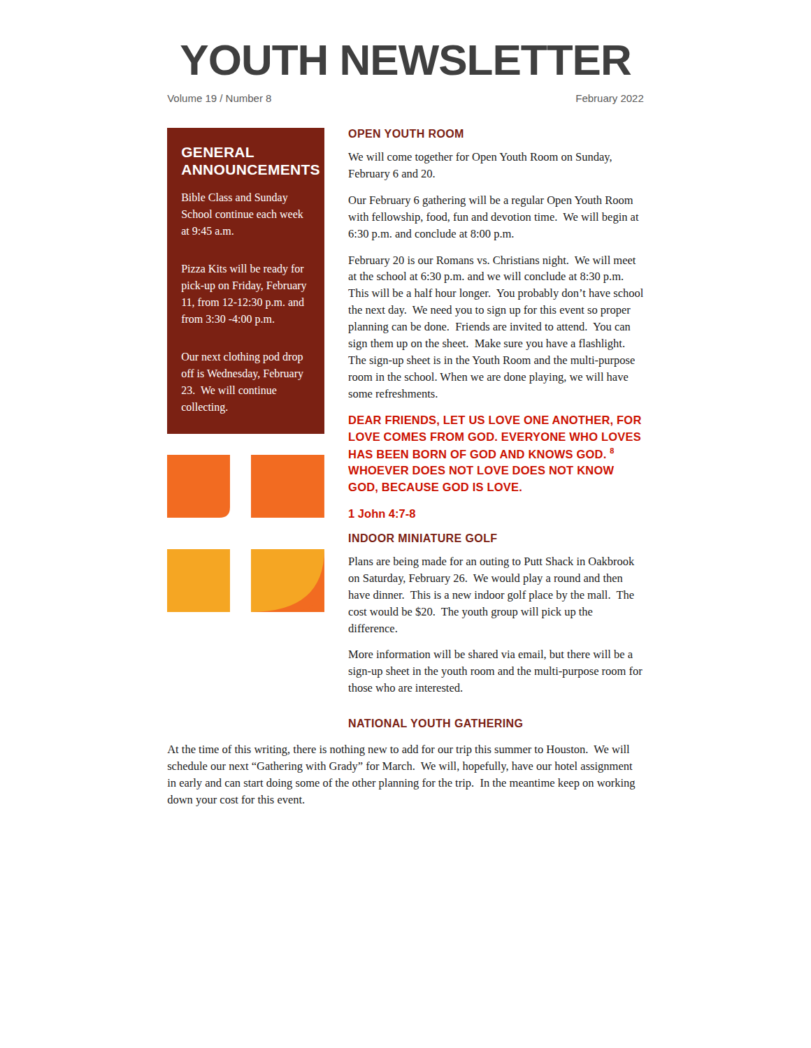YOUTH NEWSLETTER
Volume 19 / Number 8 February 2022
GENERAL ANNOUNCEMENTS
Bible Class and Sunday School continue each week at 9:45 a.m.
Pizza Kits will be ready for pick-up on Friday, February 11, from 12-12:30 p.m. and from 3:30 -4:00 p.m.
Our next clothing pod drop off is Wednesday, February 23. We will continue collecting.
OPEN YOUTH ROOM
We will come together for Open Youth Room on Sunday, February 6 and 20.
Our February 6 gathering will be a regular Open Youth Room with fellowship, food, fun and devotion time. We will begin at 6:30 p.m. and conclude at 8:00 p.m.
February 20 is our Romans vs. Christians night. We will meet at the school at 6:30 p.m. and we will conclude at 8:30 p.m. This will be a half hour longer. You probably don’t have school the next day. We need you to sign up for this event so proper planning can be done. Friends are invited to attend. You can sign them up on the sheet. Make sure you have a flashlight. The sign-up sheet is in the Youth Room and the multi-purpose room in the school. When we are done playing, we will have some refreshments.
Dear friends, let us love one another, for love comes from God. Everyone who loves has been born of God and knows God. 8 Whoever does not love does not know God, because God is love.
1 John 4:7-8
INDOOR MINIATURE GOLF
Plans are being made for an outing to Putt Shack in Oakbrook on Saturday, February 26. We would play a round and then have dinner. This is a new indoor golf place by the mall. The cost would be $20. The youth group will pick up the difference.
More information will be shared via email, but there will be a sign-up sheet in the youth room and the multi-purpose room for those who are interested.
NATIONAL YOUTH GATHERING
At the time of this writing, there is nothing new to add for our trip this summer to Houston. We will schedule our next “Gathering with Grady” for March. We will, hopefully, have our hotel assignment in early and can start doing some of the other planning for the trip. In the meantime keep on working down your cost for this event.